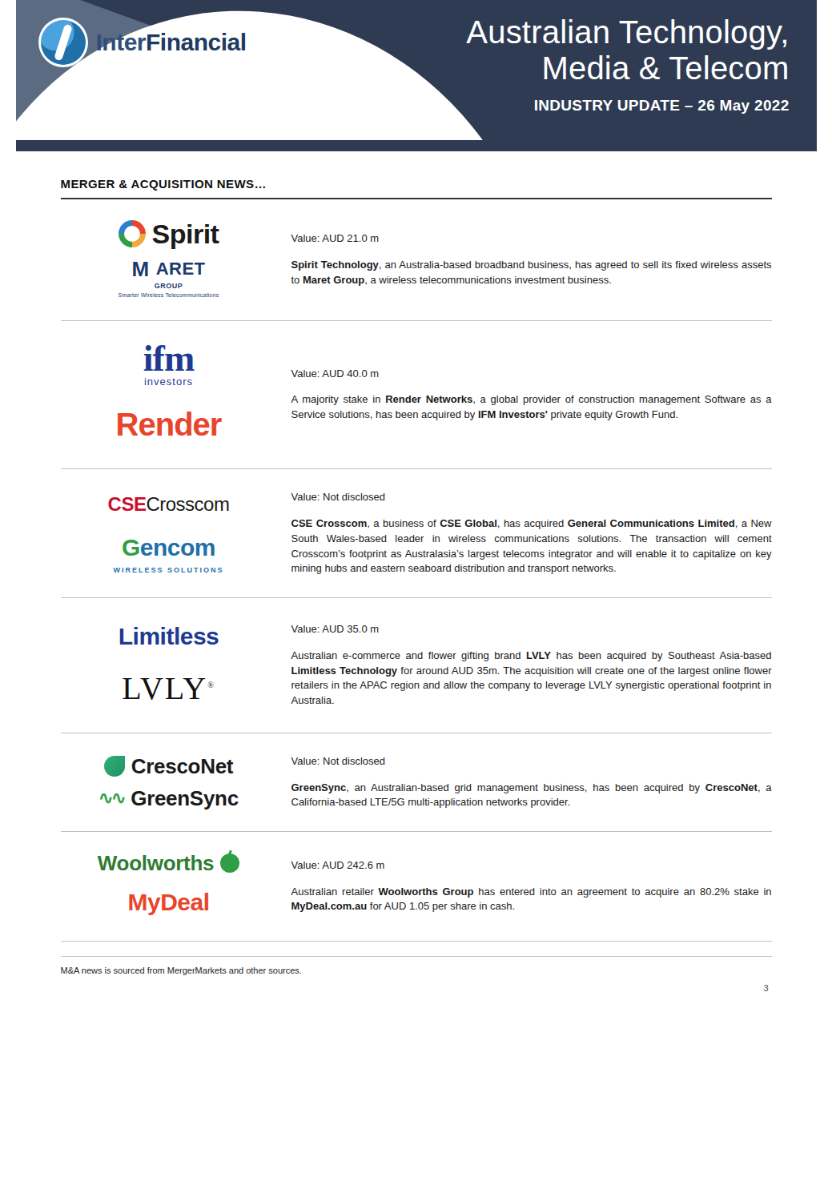Inter Financial
Australian Technology,
Media & Telecom
INDUSTRY UPDATE – 26 May 2022
MERGER & ACQUISITION NEWS…
Spirit
MARET
GROUP
Smarter Wireless Telecommunications
Value: AUD 21.0 m
Spirit Technology, an Australia-based broadband business, has agreed to sell its fixed wireless assets to Maret Group, a wireless telecommunications investment business.
ifm
investors
Render
Value: AUD 40.0 m
A majority stake in Render Networks, a global provider of construction management Software as a Service solutions, has been acquired by IFM Investors' private equity Growth Fund.
CSECrosscom
Gencom
WIRELESS SOLUTIONS
Value: Not disclosed
CSE Crosscom, a business of CSE Global, has acquired General Communications Limited, a New South Wales-based leader in wireless communications solutions. The transaction will cement Crosscom’s footprint as Australasia’s largest telecoms integrator and will enable it to capitalize on key mining hubs and eastern seaboard distribution and transport networks.
Limitless
LVLY®
Value: AUD 35.0 m
Australian e-commerce and flower gifting brand LVLY has been acquired by Southeast Asia-based Limitless Technology for around AUD 35m. The acquisition will create one of the largest online flower retailers in the APAC region and allow the company to leverage LVLY synergistic operational footprint in Australia.
CrescoNet
∿∿GreenSync
Value: Not disclosed
GreenSync, an Australian-based grid management business, has been acquired by CrescoNet, a California-based LTE/5G multi-application networks provider.
Woolworths
MyDeal
Value: AUD 242.6 m
Australian retailer Woolworths Group has entered into an agreement to acquire an 80.2% stake in MyDeal.com.au for AUD 1.05 per share in cash.
M&A news is sourced from MergerMarkets and other sources.
3